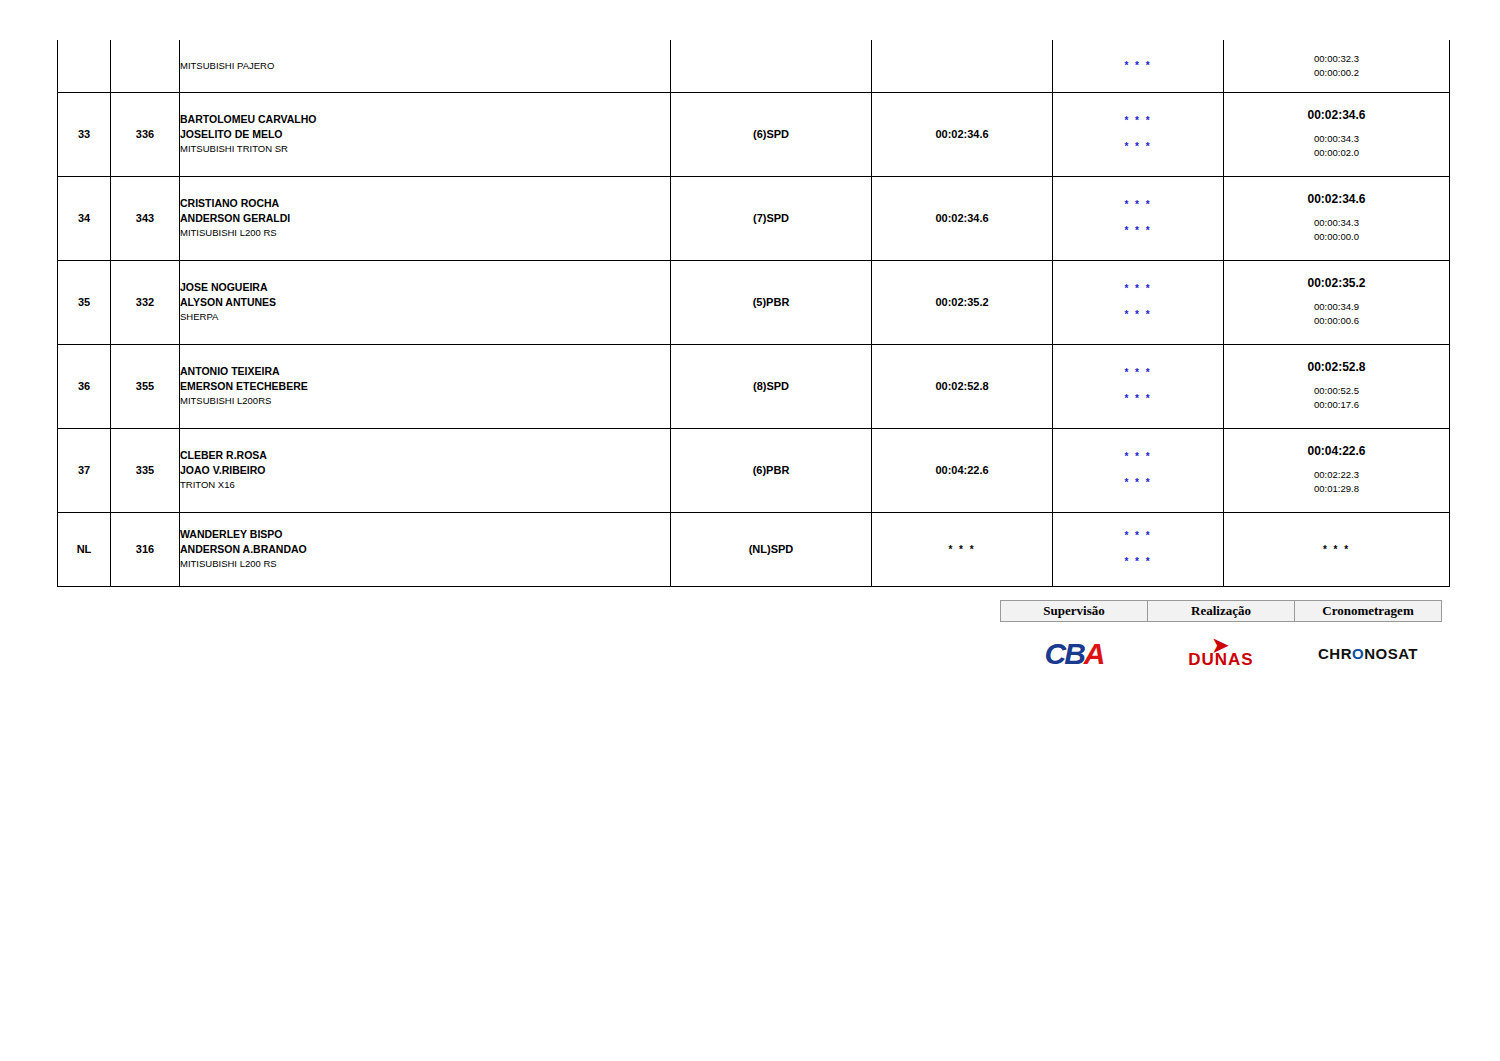| | | MITSUBISHI PAJERO | | | * * * | 00:00:32.3 00:00:00.2 |
| 33 | 336 | BARTOLOMEU CARVALHO JOSELITO DE MELO MITSUBISHI TRITON SR | (6)SPD | 00:02:34.6 | * * * * * * | 00:02:34.6 00:00:34.3 00:00:02.0 |
| 34 | 343 | CRISTIANO ROCHA ANDERSON GERALDI MITISUBISHI L200 RS | (7)SPD | 00:02:34.6 | * * * * * * | 00:02:34.6 00:00:34.3 00:00:00.0 |
| 35 | 332 | JOSE NOGUEIRA ALYSON ANTUNES SHERPA | (5)PBR | 00:02:35.2 | * * * * * * | 00:02:35.2 00:00:34.9 00:00:00.6 |
| 36 | 355 | ANTONIO TEIXEIRA EMERSON ETECHEBERE MITSUBISHI L200RS | (8)SPD | 00:02:52.8 | * * * * * * | 00:02:52.8 00:00:52.5 00:00:17.6 |
| 37 | 335 | CLEBER R.ROSA JOAO V.RIBEIRO TRITON X16 | (6)PBR | 00:04:22.6 | * * * * * * | 00:04:22.6 00:02:22.3 00:01:29.8 |
| NL | 316 | WANDERLEY BISPO ANDERSON A.BRANDAO MITISUBISHI L200 RS | (NL)SPD | * * * | * * * * * * | * * * |
| Supervisão | Realização | Cronometragem |
| CB A | ➤ DUNAS | CHR O NOSAT |